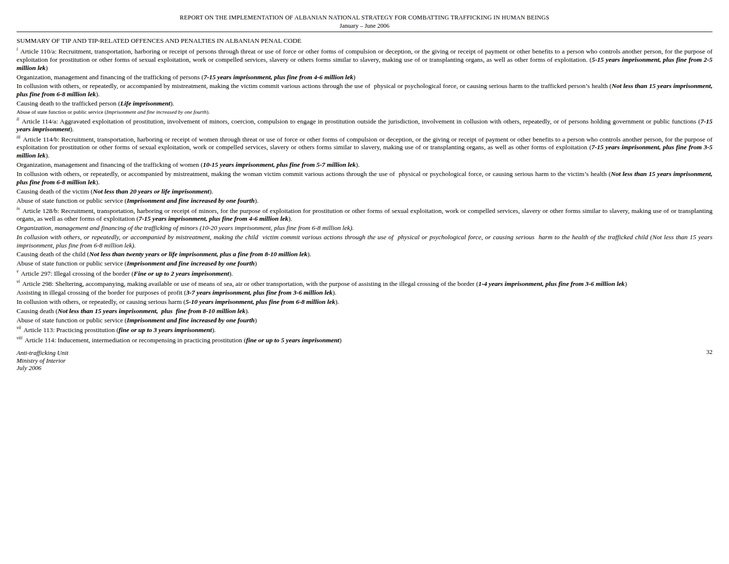REPORT ON THE IMPLEMENTATION OF ALBANIAN NATIONAL STRATEGY FOR COMBATTING TRAFFICKING IN HUMAN BEINGS
January – June 2006
SUMMARY OF TIP AND TIP-RELATED OFFENCES AND PENALTIES IN ALBANIAN PENAL CODE
i Article 110/a: Recruitment, transportation, harboring or receipt of persons through threat or use of force or other forms of compulsion or deception, or the giving or receipt of payment or other benefits to a person who controls another person, for the purpose of exploitation for prostitution or other forms of sexual exploitation, work or compelled services, slavery or others forms similar to slavery, making use of or transplanting organs, as well as other forms of exploitation. (5-15 years imprisonment, plus fine from 2-5 million lek)
Organization, management and financing of the trafficking of persons (7-15 years imprisonment, plus fine from 4-6 million lek)
In collusion with others, or repeatedly, or accompanied by mistreatment, making the victim commit various actions through the use of physical or psychological force, or causing serious harm to the trafficked person’s health (Not less than 15 years imprisonment, plus fine from 6-8 million lek).
Causing death to the trafficked person (Life imprisonment).
Abuse of state function or public service (Imprisonment and fine increased by one fourth).
ii Article 114/a: Aggravated exploitation of prostitution, involvement of minors, coercion, compulsion to engage in prostitution outside the jurisdiction, involvement in collusion with others, repeatedly, or of persons holding government or public functions (7-15 years imprisonment).
iii Article 114/b: Recruitment, transportation, harboring or receipt of women through threat or use of force or other forms of compulsion or deception, or the giving or receipt of payment or other benefits to a person who controls another person, for the purpose of exploitation for prostitution or other forms of sexual exploitation, work or compelled services, slavery or others forms similar to slavery, making use of or transplanting organs, as well as other forms of exploitation (7-15 years imprisonment, plus fine from 3-5 million lek).
Organization, management and financing of the trafficking of women (10-15 years imprisonment, plus fine from 5-7 million lek).
In collusion with others, or repeatedly, or accompanied by mistreatment, making the woman victim commit various actions through the use of physical or psychological force, or causing serious harm to the victim’s health (Not less than 15 years imprisonment, plus fine from 6-8 million lek).
Causing death of the victim (Not less than 20 years or life imprisonment).
Abuse of state function or public service (Imprisonment and fine increased by one fourth).
iv Article 128/b: Recruitment, transportation, harboring or receipt of minors, for the purpose of exploitation for prostitution or other forms of sexual exploitation, work or compelled services, slavery or other forms similar to slavery, making use of or transplanting organs, as well as other forms of exploitation (7-15 years imprisonment, plus fine from 4-6 million lek).
Organization, management and financing of the trafficking of minors (10-20 years imprisonment, plus fine from 6-8 million lek).
In collusion with others, or repeatedly, or accompanied by mistreatment, making the child victim commit various actions through the use of physical or psychological force, or causing serious harm to the health of the trafficked child (Not less than 15 years imprisonment, plus fine from 6-8 million lek).
Causing death of the child (Not less than twenty years or life imprisonment, plus a fine from 8-10 million lek).
Abuse of state function or public service (Imprisonment and fine increased by one fourth)
v Article 297: Illegal crossing of the border (Fine or up to 2 years imprisonment).
vi Article 298: Sheltering, accompanying, making available or use of means of sea, air or other transportation, with the purpose of assisting in the illegal crossing of the border (1-4 years imprisonment, plus fine from 3-6 million lek)
Assisting in illegal crossing of the border for purposes of profit (3-7 years imprisonment, plus fine from 3-6 million lek).
In collusion with others, or repeatedly, or causing serious harm (5-10 years imprisonment, plus fine from 6-8 million lek).
Causing death (Not less than 15 years imprisonment, plus fine from 8-10 million lek).
Abuse of state function or public service (Imprisonment and fine increased by one fourth)
vii Article 113: Practicing prostitution (fine or up to 3 years imprisonment).
viii Article 114: Inducement, intermediation or recompensing in practicing prostitution (fine or up to 5 years imprisonment)
32
Anti-trafficking Unit
Ministry of Interior
July 2006